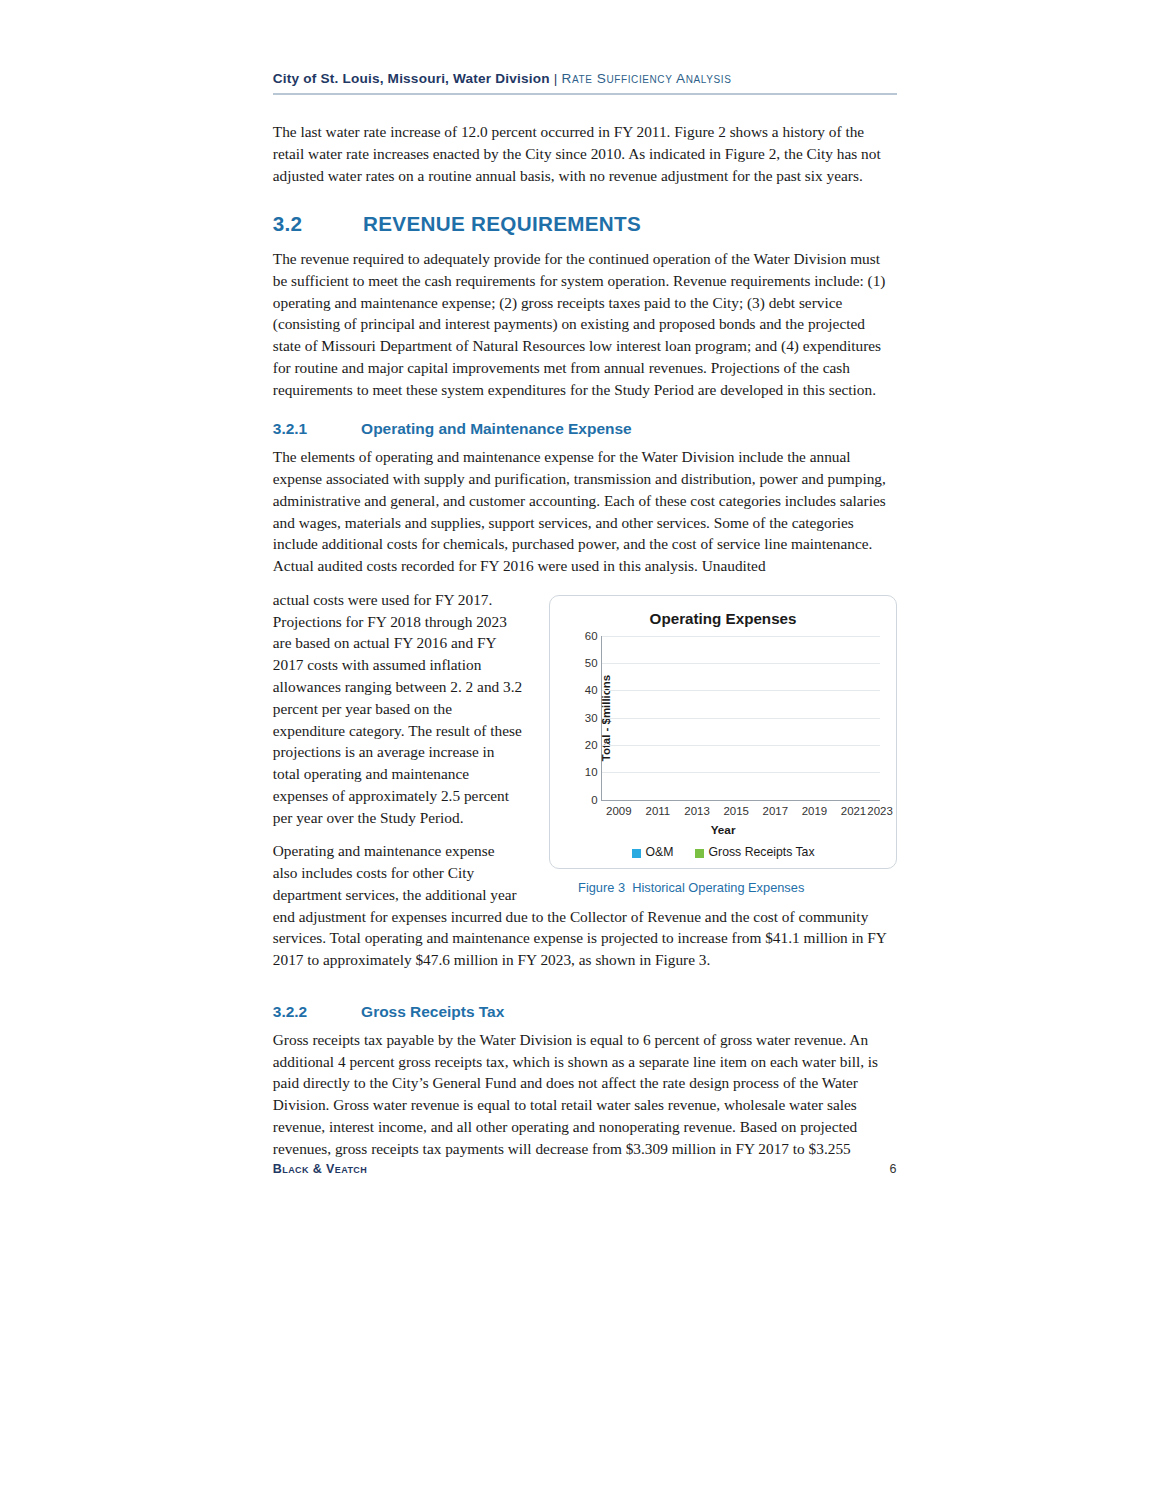City of St. Louis, Missouri, Water Division | Rate Sufficiency Analysis
The last water rate increase of 12.0 percent occurred in FY 2011. Figure 2 shows a history of the retail water rate increases enacted by the City since 2010. As indicated in Figure 2, the City has not adjusted water rates on a routine annual basis, with no revenue adjustment for the past six years.
3.2 REVENUE REQUIREMENTS
The revenue required to adequately provide for the continued operation of the Water Division must be sufficient to meet the cash requirements for system operation. Revenue requirements include: (1) operating and maintenance expense; (2) gross receipts taxes paid to the City; (3) debt service (consisting of principal and interest payments) on existing and proposed bonds and the projected state of Missouri Department of Natural Resources low interest loan program; and (4) expenditures for routine and major capital improvements met from annual revenues. Projections of the cash requirements to meet these system expenditures for the Study Period are developed in this section.
3.2.1 Operating and Maintenance Expense
The elements of operating and maintenance expense for the Water Division include the annual expense associated with supply and purification, transmission and distribution, power and pumping, administrative and general, and customer accounting. Each of these cost categories includes salaries and wages, materials and supplies, support services, and other services. Some of the categories include additional costs for chemicals, purchased power, and the cost of service line maintenance. Actual audited costs recorded for FY 2016 were used in this analysis. Unaudited
Operating Expenses
Total - $millions
60
50
40
30
20
10
0
2009
2011
2013
2015
2017
2019
2021
2023
Year
O&M
Gross Receipts Tax
Figure 3 Historical Operating Expenses
actual costs were used for FY 2017. Projections for FY 2018 through 2023 are based on actual FY 2016 and FY 2017 costs with assumed inflation allowances ranging between 2. 2 and 3.2 percent per year based on the expenditure category. The result of these projections is an average increase in total operating and maintenance expenses of approximately 2.5 percent per year over the Study Period.
Operating and maintenance expense also includes costs for other City department services, the additional year end adjustment for expenses incurred due to the Collector of Revenue and the cost of community services. Total operating and maintenance expense is projected to increase from $41.1 million in FY 2017 to approximately $47.6 million in FY 2023, as shown in Figure 3.
3.2.2 Gross Receipts Tax
Gross receipts tax payable by the Water Division is equal to 6 percent of gross water revenue. An additional 4 percent gross receipts tax, which is shown as a separate line item on each water bill, is paid directly to the City’s General Fund and does not affect the rate design process of the Water Division. Gross water revenue is equal to total retail water sales revenue, wholesale water sales revenue, interest income, and all other operating and nonoperating revenue. Based on projected revenues, gross receipts tax payments will decrease from $3.309 million in FY 2017 to $3.255
Black & Veatch 6